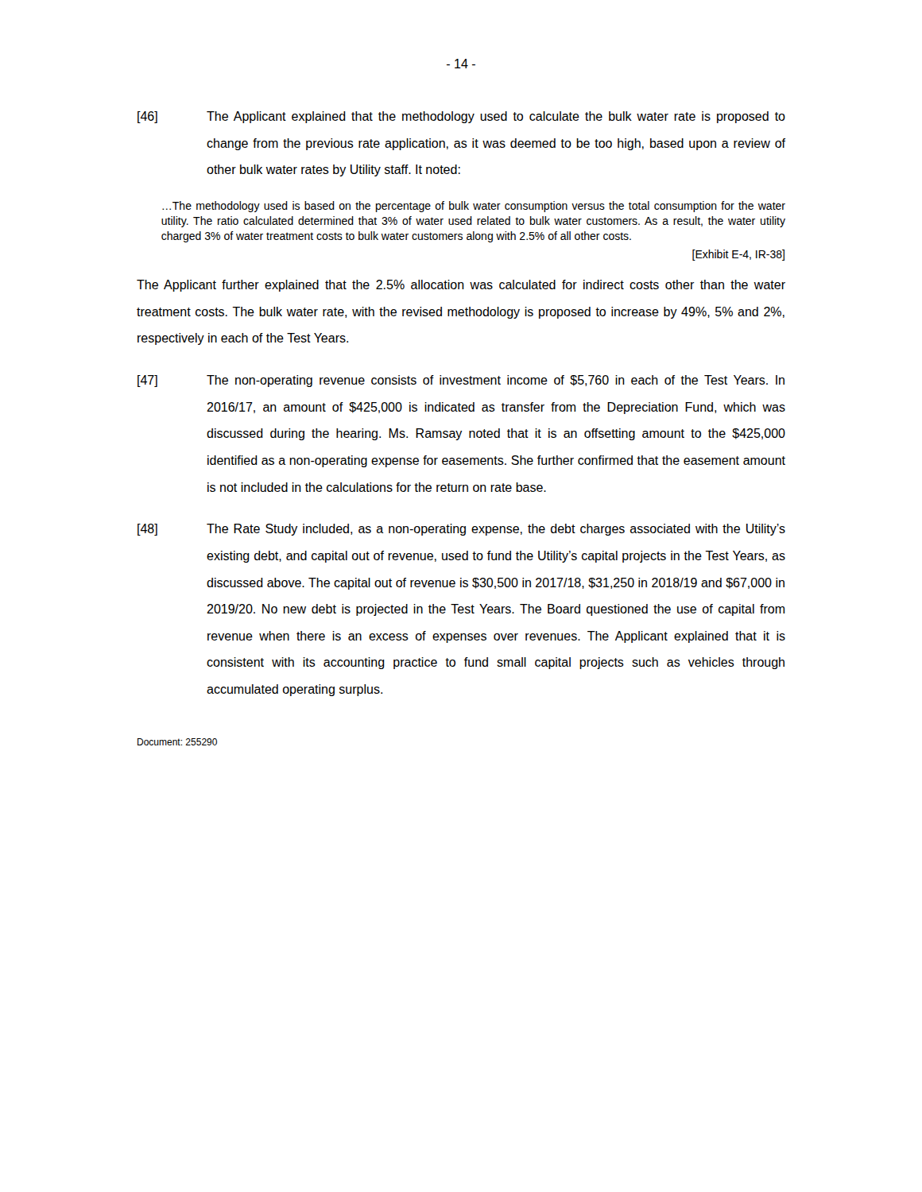- 14 -
[46]
The Applicant explained that the methodology used to calculate the bulk water rate is proposed to change from the previous rate application, as it was deemed to be too high, based upon a review of other bulk water rates by Utility staff. It noted:
…The methodology used is based on the percentage of bulk water consumption versus the total consumption for the water utility. The ratio calculated determined that 3% of water used related to bulk water customers. As a result, the water utility charged 3% of water treatment costs to bulk water customers along with 2.5% of all other costs.
[Exhibit E-4, IR-38]
The Applicant further explained that the 2.5% allocation was calculated for indirect costs other than the water treatment costs. The bulk water rate, with the revised methodology is proposed to increase by 49%, 5% and 2%, respectively in each of the Test Years.
[47]
The non-operating revenue consists of investment income of $5,760 in each of the Test Years. In 2016/17, an amount of $425,000 is indicated as transfer from the Depreciation Fund, which was discussed during the hearing. Ms. Ramsay noted that it is an offsetting amount to the $425,000 identified as a non-operating expense for easements. She further confirmed that the easement amount is not included in the calculations for the return on rate base.
[48]
The Rate Study included, as a non-operating expense, the debt charges associated with the Utility’s existing debt, and capital out of revenue, used to fund the Utility’s capital projects in the Test Years, as discussed above. The capital out of revenue is $30,500 in 2017/18, $31,250 in 2018/19 and $67,000 in 2019/20. No new debt is projected in the Test Years. The Board questioned the use of capital from revenue when there is an excess of expenses over revenues. The Applicant explained that it is consistent with its accounting practice to fund small capital projects such as vehicles through accumulated operating surplus.
Document: 255290